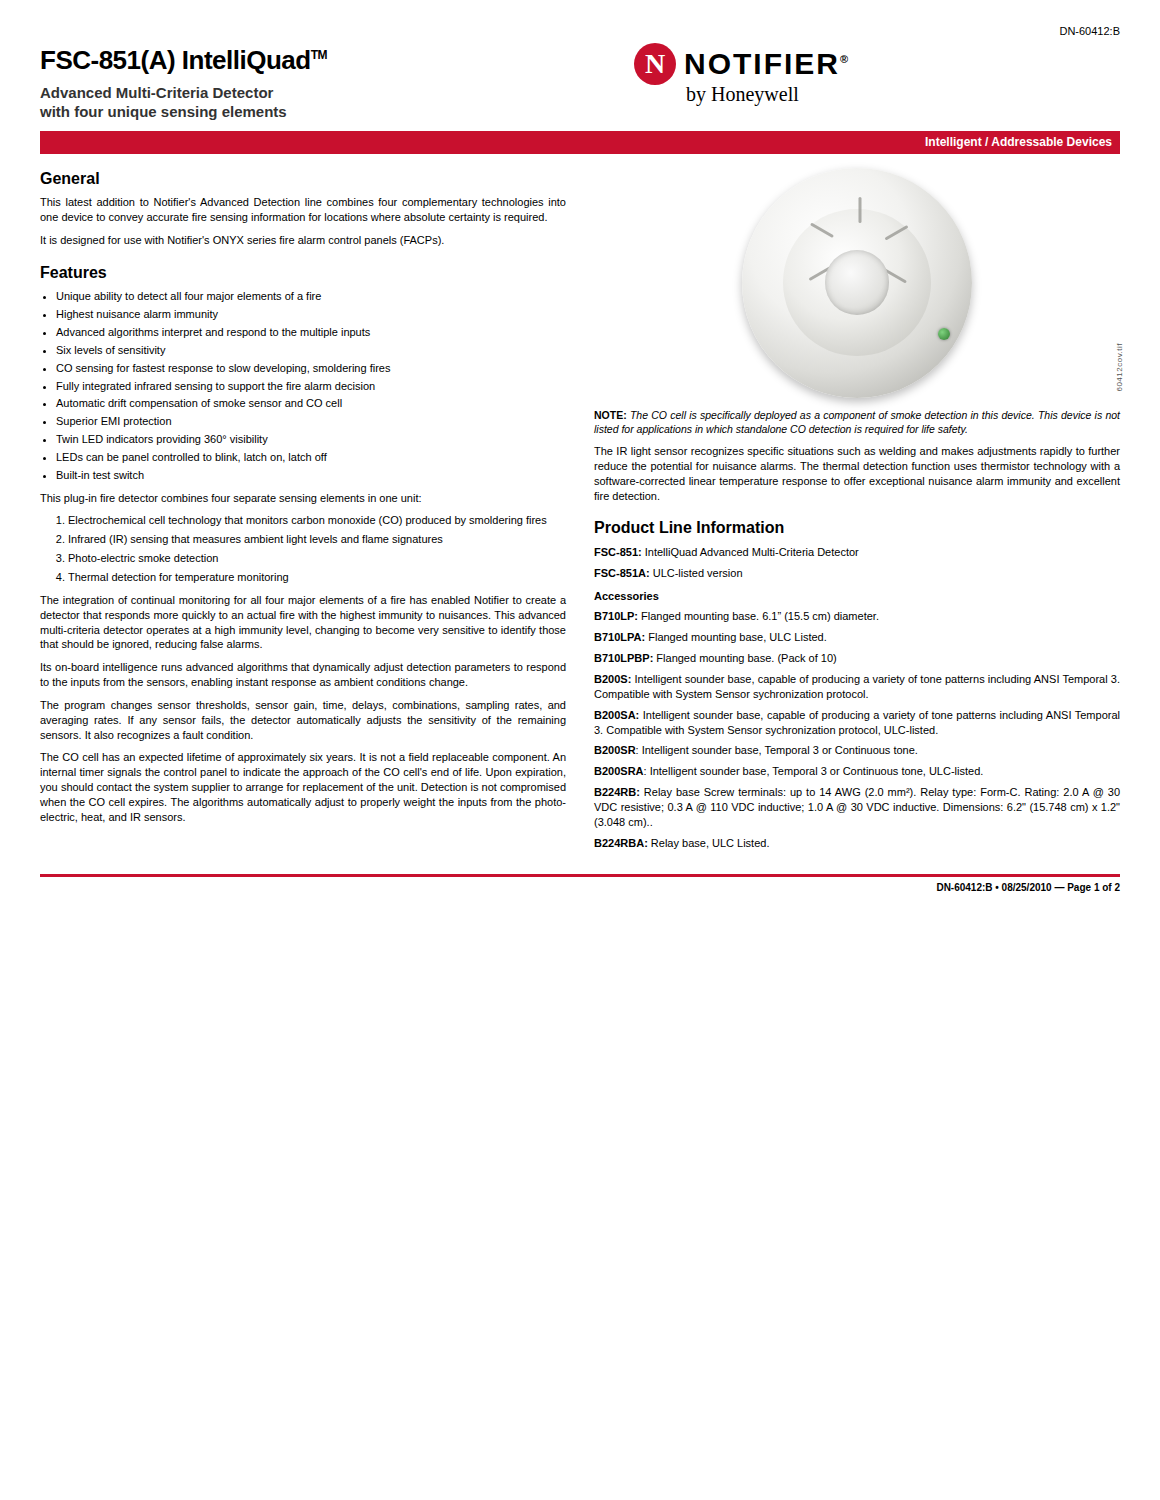DN-60412:B
FSC-851(A) IntelliQuadTM
Advanced Multi-Criteria Detector
with four unique sensing elements
N
NOTIFIER®
by Honeywell
Intelligent / Addressable Devices
General
This latest addition to Notifier's Advanced Detection line combines four complementary technologies into one device to convey accurate fire sensing information for locations where absolute certainty is required.
It is designed for use with Notifier's ONYX series fire alarm control panels (FACPs).
Features
Unique ability to detect all four major elements of a fire
Highest nuisance alarm immunity
Advanced algorithms interpret and respond to the multiple inputs
Six levels of sensitivity
CO sensing for fastest response to slow developing, smoldering fires
Fully integrated infrared sensing to support the fire alarm decision
Automatic drift compensation of smoke sensor and CO cell
Superior EMI protection
Twin LED indicators providing 360° visibility
LEDs can be panel controlled to blink, latch on, latch off
Built-in test switch
This plug-in fire detector combines four separate sensing elements in one unit:
Electrochemical cell technology that monitors carbon monoxide (CO) produced by smoldering fires
Infrared (IR) sensing that measures ambient light levels and flame signatures
Photo-electric smoke detection
Thermal detection for temperature monitoring
The integration of continual monitoring for all four major elements of a fire has enabled Notifier to create a detector that responds more quickly to an actual fire with the highest immunity to nuisances. This advanced multi-criteria detector operates at a high immunity level, changing to become very sensitive to identify those that should be ignored, reducing false alarms.
Its on-board intelligence runs advanced algorithms that dynamically adjust detection parameters to respond to the inputs from the sensors, enabling instant response as ambient conditions change.
The program changes sensor thresholds, sensor gain, time, delays, combinations, sampling rates, and averaging rates. If any sensor fails, the detector automatically adjusts the sensitivity of the remaining sensors. It also recognizes a fault condition.
The CO cell has an expected lifetime of approximately six years. It is not a field replaceable component. An internal timer signals the control panel to indicate the approach of the CO cell's end of life. Upon expiration, you should contact the system supplier to arrange for replacement of the unit. Detection is not compromised when the CO cell expires. The algorithms automatically adjust to properly weight the inputs from the photo-electric, heat, and IR sensors.
60412cov.tif
NOTE: The CO cell is specifically deployed as a component of smoke detection in this device. This device is not listed for applications in which standalone CO detection is required for life safety.
The IR light sensor recognizes specific situations such as welding and makes adjustments rapidly to further reduce the potential for nuisance alarms. The thermal detection function uses thermistor technology with a software-corrected linear temperature response to offer exceptional nuisance alarm immunity and excellent fire detection.
Product Line Information
FSC-851: IntelliQuad Advanced Multi-Criteria Detector
FSC-851A: ULC-listed version
Accessories
B710LP: Flanged mounting base. 6.1” (15.5 cm) diameter.
B710LPA: Flanged mounting base, ULC Listed.
B710LPBP: Flanged mounting base. (Pack of 10)
B200S: Intelligent sounder base, capable of producing a variety of tone patterns including ANSI Temporal 3. Compatible with System Sensor sychronization protocol.
B200SA: Intelligent sounder base, capable of producing a variety of tone patterns including ANSI Temporal 3. Compatible with System Sensor sychronization protocol, ULC-listed.
B200SR: Intelligent sounder base, Temporal 3 or Continuous tone.
B200SRA: Intelligent sounder base, Temporal 3 or Continuous tone, ULC-listed.
B224RB: Relay base Screw terminals: up to 14 AWG (2.0 mm²). Relay type: Form-C. Rating: 2.0 A @ 30 VDC resistive; 0.3 A @ 110 VDC inductive; 1.0 A @ 30 VDC inductive. Dimensions: 6.2" (15.748 cm) x 1.2" (3.048 cm)..
B224RBA: Relay base, ULC Listed.
DN-60412:B • 08/25/2010 — Page 1 of 2